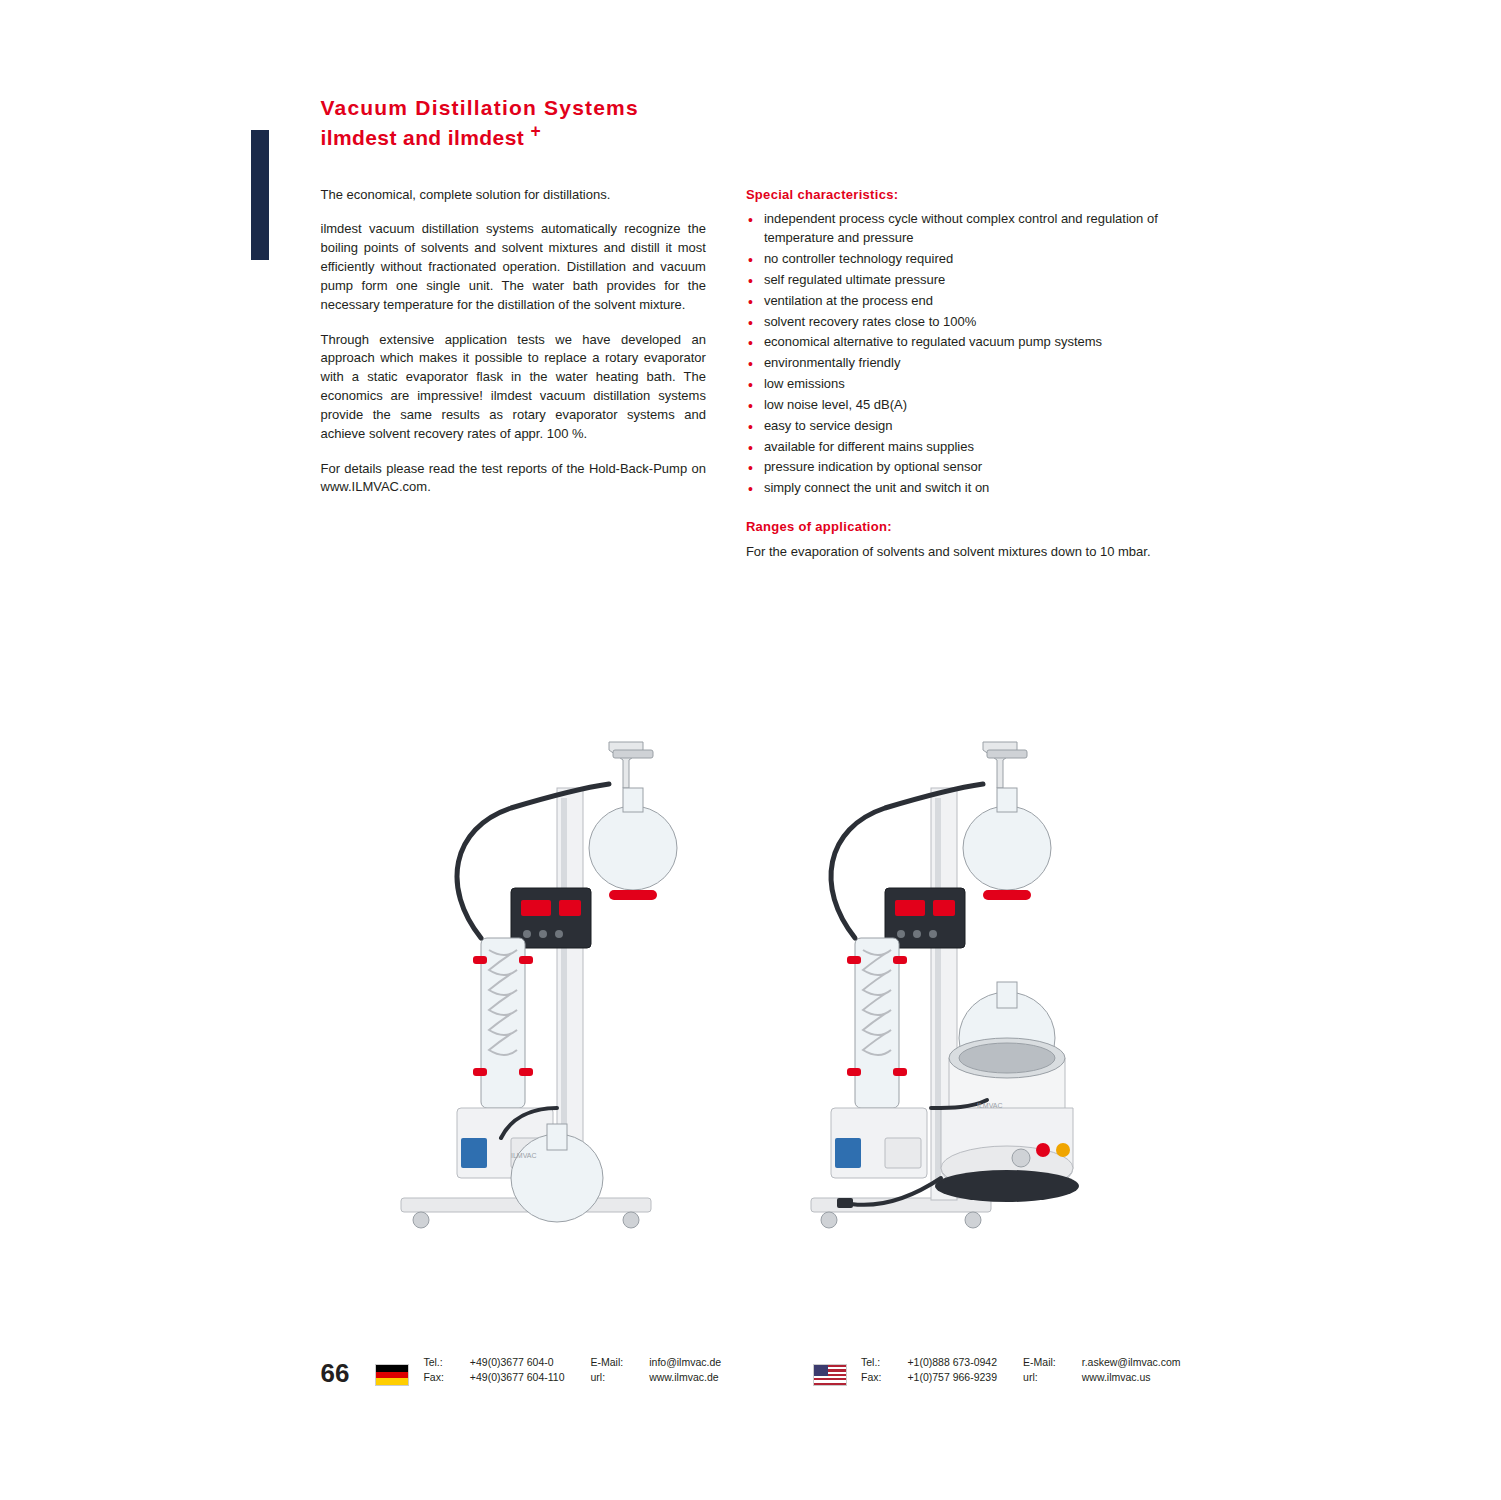Vacuum Distillation Systems ilmdest and ilmdest +
The economical, complete solution for distillations.
ilmdest vacuum distillation systems automatically recognize the boiling points of solvents and solvent mixtures and distill it most efficiently without fractionated operation. Distillation and vacuum pump form one single unit. The water bath provides for the necessary temperature for the distillation of the solvent mixture.
Through extensive application tests we have developed an approach which makes it possible to replace a rotary evaporator with a static evaporator flask in the water heating bath. The economics are impressive! ilmdest vacuum distillation systems provide the same results as rotary evaporator systems and achieve solvent recovery rates of appr. 100 %.
For details please read the test reports of the Hold-Back-Pump on www.ILMVAC.com.
Special characteristics:
independent process cycle without complex control and regulation of temperature and pressure
no controller technology required
self regulated ultimate pressure
ventilation at the process end
solvent recovery rates close to 100%
economical alternative to regulated vacuum pump systems
environmentally friendly
low emissions
low noise level, 45 dB(A)
easy to service design
available for different mains supplies
pressure indication by optional sensor
simply connect the unit and switch it on
Ranges of application:
For the evaporation of solvents and solvent mixtures down to 10 mbar.
ILMVAC
ILMVAC
66
Tel.:
Fax:
+49(0)3677 604-0
+49(0)3677 604-110
E-Mail:
url:
info@ilmvac.de
www.ilmvac.de
Tel.:
Fax:
+1(0)888 673-0942
+1(0)757 966-9239
E-Mail:
url:
r.askew@ilmvac.com
www.ilmvac.us